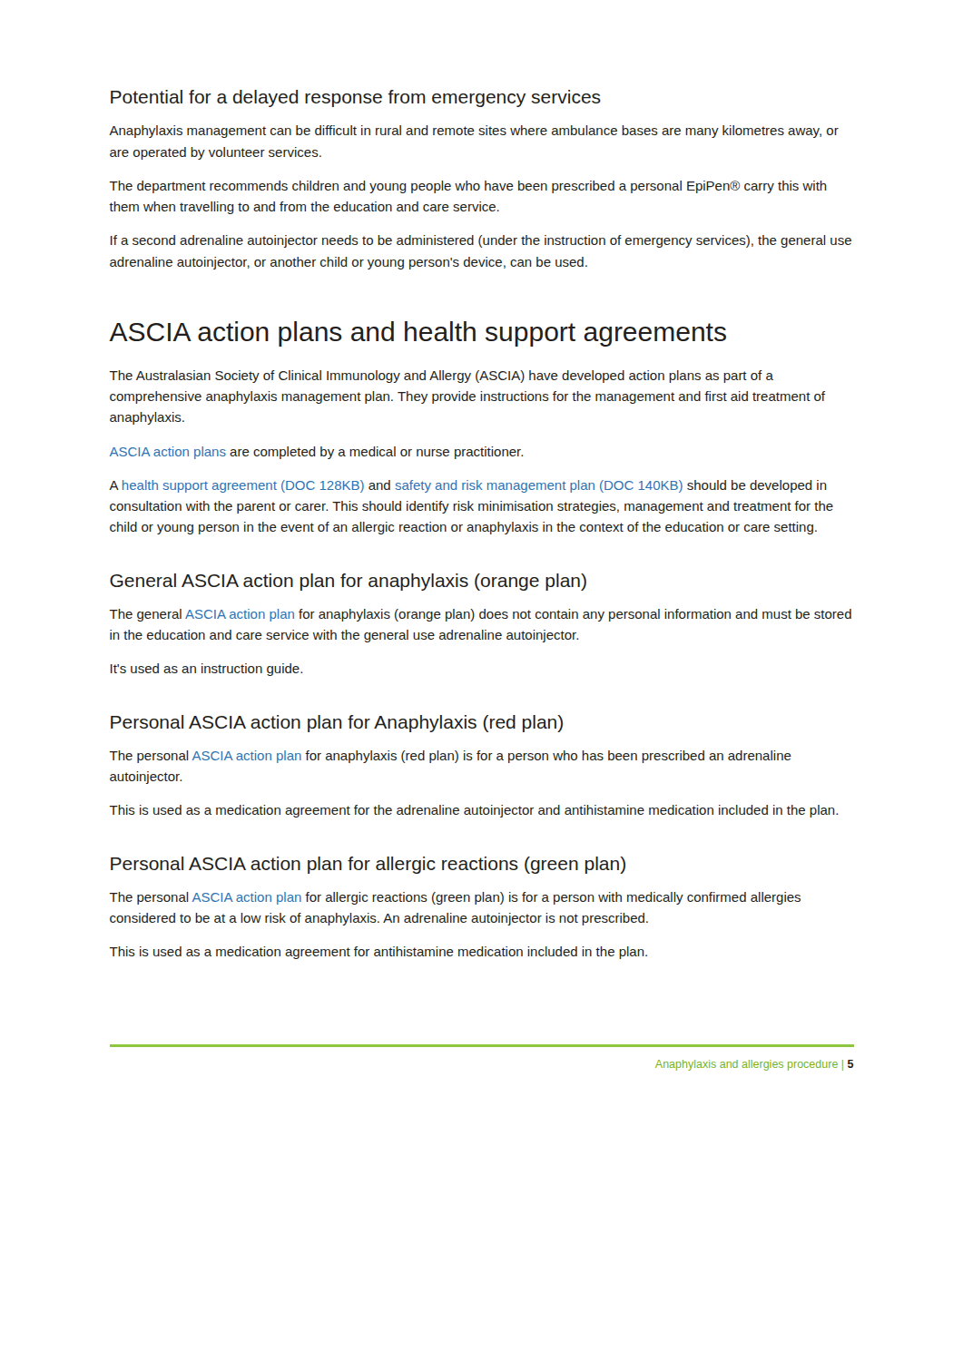Potential for a delayed response from emergency services
Anaphylaxis management can be difficult in rural and remote sites where ambulance bases are many kilometres away, or are operated by volunteer services.
The department recommends children and young people who have been prescribed a personal EpiPen® carry this with them when travelling to and from the education and care service.
If a second adrenaline autoinjector needs to be administered (under the instruction of emergency services), the general use adrenaline autoinjector, or another child or young person's device, can be used.
ASCIA action plans and health support agreements
The Australasian Society of Clinical Immunology and Allergy (ASCIA) have developed action plans as part of a comprehensive anaphylaxis management plan. They provide instructions for the management and first aid treatment of anaphylaxis.
ASCIA action plans are completed by a medical or nurse practitioner.
A health support agreement (DOC 128KB) and safety and risk management plan (DOC 140KB) should be developed in consultation with the parent or carer. This should identify risk minimisation strategies, management and treatment for the child or young person in the event of an allergic reaction or anaphylaxis in the context of the education or care setting.
General ASCIA action plan for anaphylaxis (orange plan)
The general ASCIA action plan for anaphylaxis (orange plan) does not contain any personal information and must be stored in the education and care service with the general use adrenaline autoinjector.
It's used as an instruction guide.
Personal ASCIA action plan for Anaphylaxis (red plan)
The personal ASCIA action plan for anaphylaxis (red plan) is for a person who has been prescribed an adrenaline autoinjector.
This is used as a medication agreement for the adrenaline autoinjector and antihistamine medication included in the plan.
Personal ASCIA action plan for allergic reactions (green plan)
The personal ASCIA action plan for allergic reactions (green plan) is for a person with medically confirmed allergies considered to be at a low risk of anaphylaxis. An adrenaline autoinjector is not prescribed.
This is used as a medication agreement for antihistamine medication included in the plan.
Anaphylaxis and allergies procedure | 5